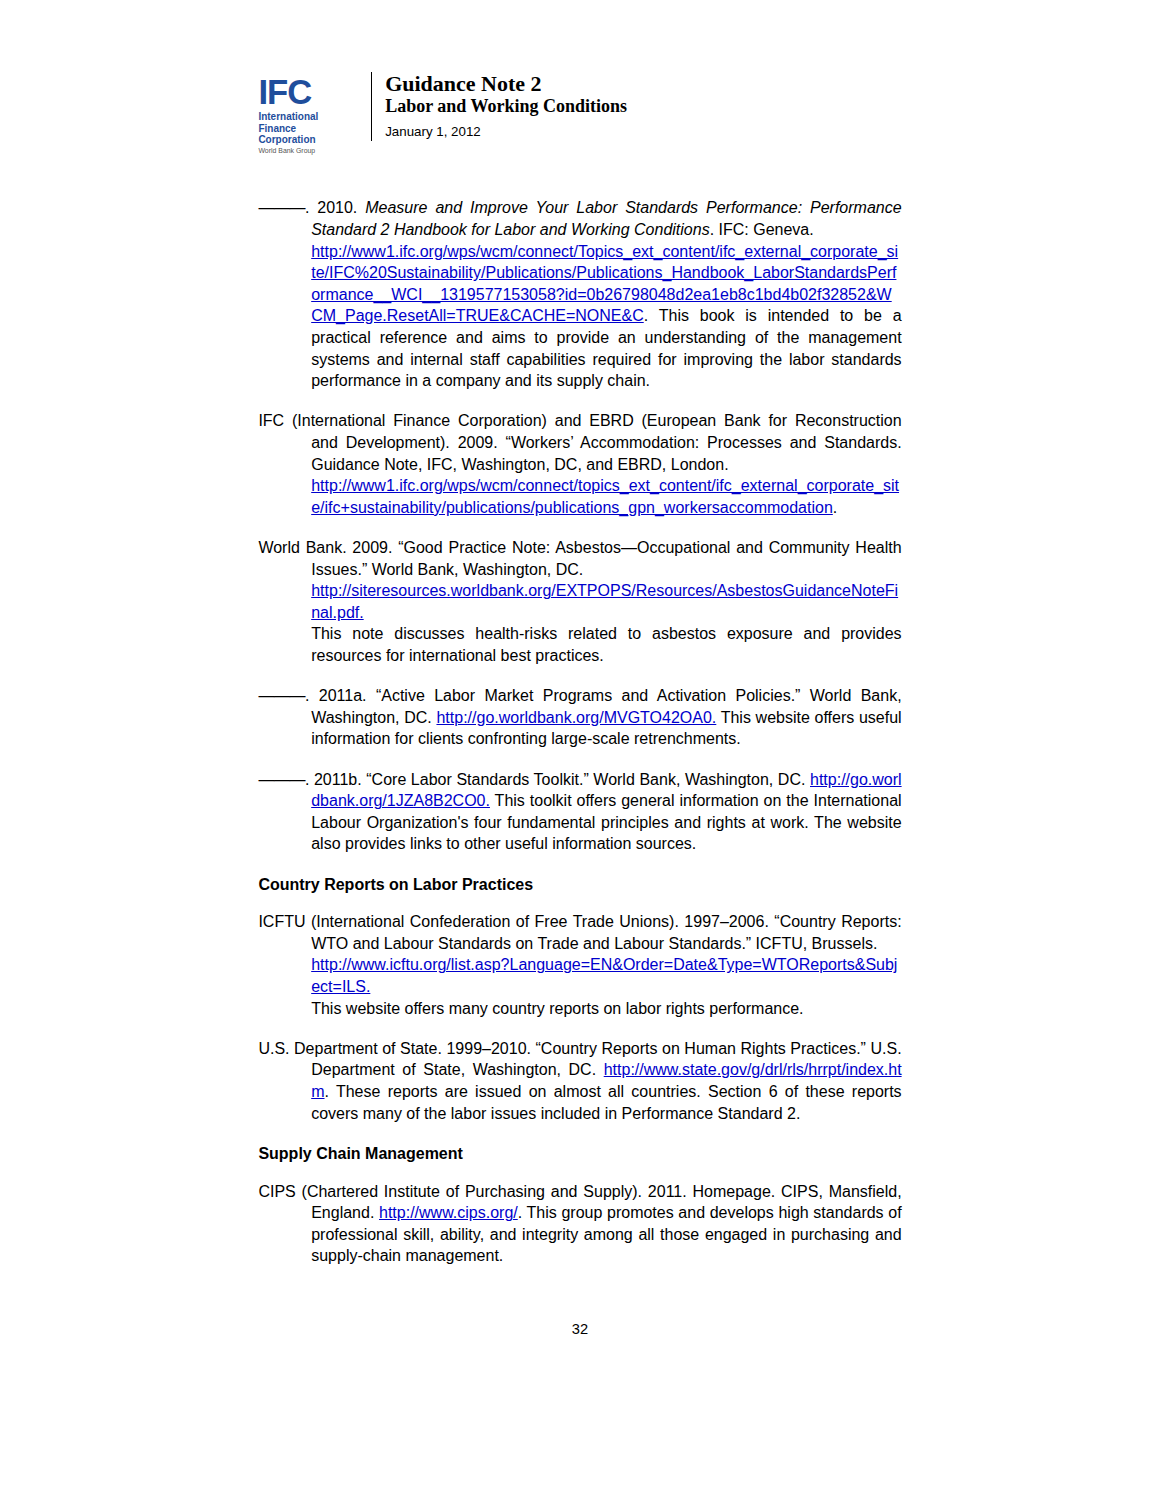IFC International
Finance
Corporation World Bank Group
Guidance Note 2
Labor and Working Conditions
January 1, 2012
———. 2010. Measure and Improve Your Labor Standards Performance: Performance Standard 2 Handbook for Labor and Working Conditions. IFC: Geneva.
http://www1.ifc.org/wps/wcm/connect/Topics_ext_content/ifc_external_corporate_site/IFC%20Sustainability/Publications/Publications_Handbook_LaborStandardsPerformance__WCI__1319577153058?id=0b26798048d2ea1eb8c1bd4b02f32852&WCM_Page.ResetAll=TRUE&CACHE=NONE&C. This book is intended to be a practical reference and aims to provide an understanding of the management systems and internal staff capabilities required for improving the labor standards performance in a company and its supply chain.
IFC (International Finance Corporation) and EBRD (European Bank for Reconstruction and Development). 2009. “Workers’ Accommodation: Processes and Standards. Guidance Note, IFC, Washington, DC, and EBRD, London.
http://www1.ifc.org/wps/wcm/connect/topics_ext_content/ifc_external_corporate_site/ifc+sustainability/publications/publications_gpn_workersaccommodation.
World Bank. 2009. “Good Practice Note: Asbestos—Occupational and Community Health Issues.” World Bank, Washington, DC.
http://siteresources.worldbank.org/EXTPOPS/Resources/AsbestosGuidanceNoteFinal.pdf.
This note discusses health-risks related to asbestos exposure and provides resources for international best practices.
———. 2011a. “Active Labor Market Programs and Activation Policies.” World Bank, Washington, DC. http://go.worldbank.org/MVGTO42OA0. This website offers useful information for clients confronting large-scale retrenchments.
———. 2011b. “Core Labor Standards Toolkit.” World Bank, Washington, DC. http://go.worldbank.org/1JZA8B2CO0. This toolkit offers general information on the International Labour Organization's four fundamental principles and rights at work. The website also provides links to other useful information sources.
Country Reports on Labor Practices
ICFTU (International Confederation of Free Trade Unions). 1997–2006. “Country Reports: WTO and Labour Standards on Trade and Labour Standards.” ICFTU, Brussels.
http://www.icftu.org/list.asp?Language=EN&Order=Date&Type=WTOReports&Subject=ILS.
This website offers many country reports on labor rights performance.
U.S. Department of State. 1999–2010. “Country Reports on Human Rights Practices.” U.S. Department of State, Washington, DC. http://www.state.gov/g/drl/rls/hrrpt/index.htm. These reports are issued on almost all countries. Section 6 of these reports covers many of the labor issues included in Performance Standard 2.
Supply Chain Management
CIPS (Chartered Institute of Purchasing and Supply). 2011. Homepage. CIPS, Mansfield, England. http://www.cips.org/. This group promotes and develops high standards of professional skill, ability, and integrity among all those engaged in purchasing and supply-chain management.
32